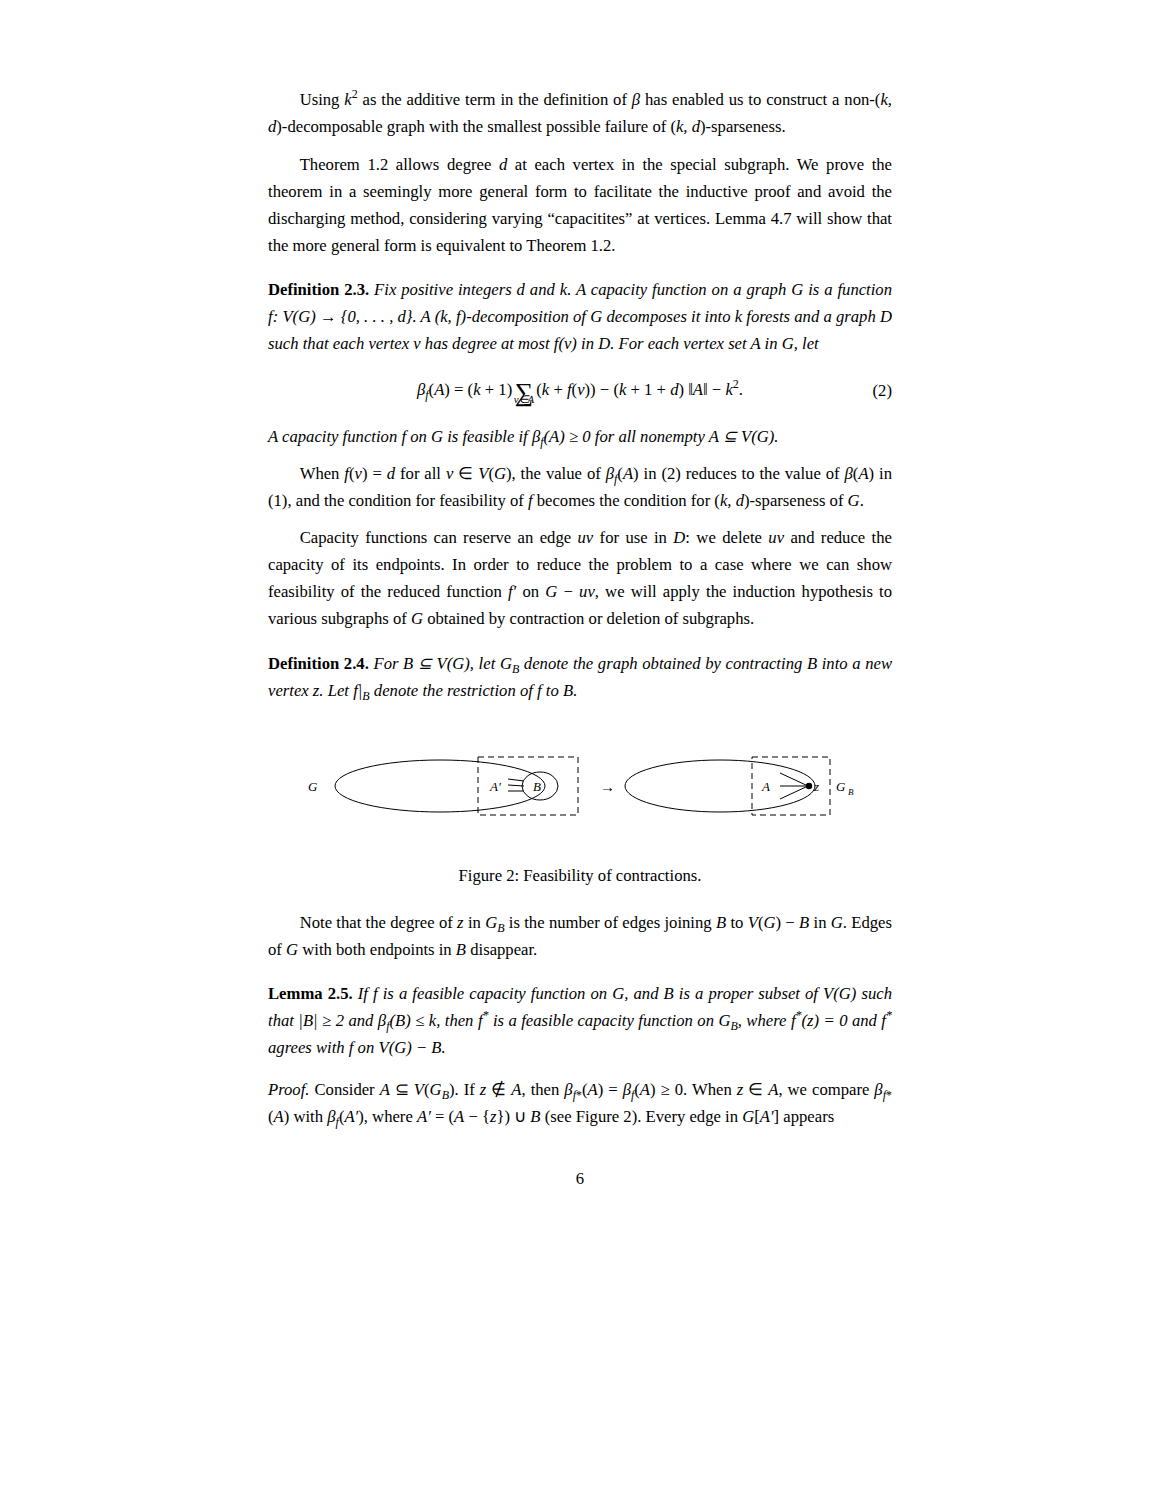Using k2 as the additive term in the definition of β has enabled us to construct a non-(k, d)-decomposable graph with the smallest possible failure of (k, d)-sparseness.
Theorem 1.2 allows degree d at each vertex in the special subgraph. We prove the theorem in a seemingly more general form to facilitate the inductive proof and avoid the discharging method, considering varying “capacitites” at vertices. Lemma 4.7 will show that the more general form is equivalent to Theorem 1.2.
Definition 2.3. Fix positive integers d and k. A capacity function on a graph G is a function f: V(G) → {0, . . . , d}. A (k, f)-decomposition of G decomposes it into k forests and a graph D such that each vertex v has degree at most f(v) in D. For each vertex set A in G, let
βf(A) = (k + 1)∑v∈A(k + f(v)) − (k + 1 + d) ‖A‖ − k2. (2)
A capacity function f on G is feasible if βf(A) ≥ 0 for all nonempty A ⊆ V(G).
When f(v) = d for all v ∈ V(G), the value of βf(A) in (2) reduces to the value of β(A) in (1), and the condition for feasibility of f becomes the condition for (k, d)-sparseness of G.
Capacity functions can reserve an edge uv for use in D: we delete uv and reduce the capacity of its endpoints. In order to reduce the problem to a case where we can show feasibility of the reduced function f′ on G − uv, we will apply the induction hypothesis to various subgraphs of G obtained by contraction or deletion of subgraphs.
Definition 2.4. For B ⊆ V(G), let GB denote the graph obtained by contracting B into a new vertex z. Let f|B denote the restriction of f to B.
G A′ B → A z G B
Figure 2: Feasibility of contractions.
Note that the degree of z in GB is the number of edges joining B to V(G) − B in G. Edges of G with both endpoints in B disappear.
Lemma 2.5. If f is a feasible capacity function on G, and B is a proper subset of V(G) such that |B| ≥ 2 and βf(B) ≤ k, then f* is a feasible capacity function on GB, where f*(z) = 0 and f* agrees with f on V(G) − B.
Proof. Consider A ⊆ V(GB). If z ∉ A, then βf*(A) = βf(A) ≥ 0. When z ∈ A, we compare βf*(A) with βf(A′), where A′ = (A − {z}) ∪ B (see Figure 2). Every edge in G[A′] appears
6